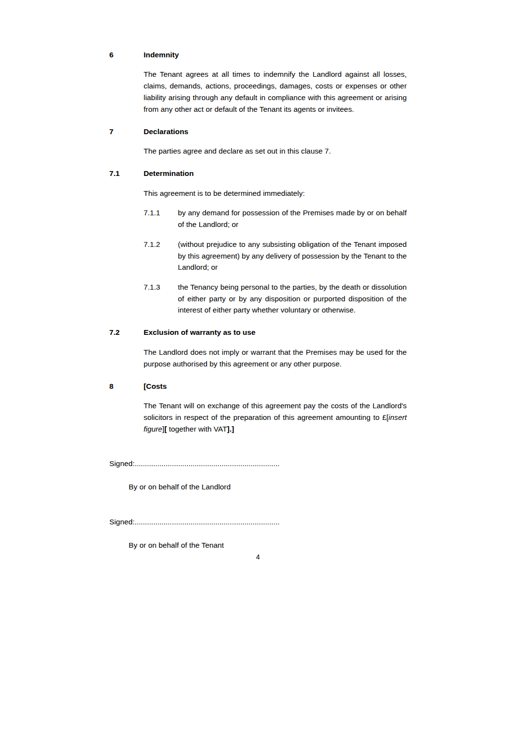6
Indemnity
The Tenant agrees at all times to indemnify the Landlord against all losses, claims, demands, actions, proceedings, damages, costs or expenses or other liability arising through any default in compliance with this agreement or arising from any other act or default of the Tenant its agents or invitees.
7
Declarations
The parties agree and declare as set out in this clause 7.
7.1
Determination
This agreement is to be determined immediately:
7.1.1
by any demand for possession of the Premises made by or on behalf of the Landlord; or
7.1.2
(without prejudice to any subsisting obligation of the Tenant imposed by this agreement) by any delivery of possession by the Tenant to the Landlord; or
7.1.3
the Tenancy being personal to the parties, by the death or dissolution of either party or by any disposition or purported disposition of the interest of either party whether voluntary or otherwise.
7.2
Exclusion of warranty as to use
The Landlord does not imply or warrant that the Premises may be used for the purpose authorised by this agreement or any other purpose.
8
[Costs
The Tenant will on exchange of this agreement pay the costs of the Landlord's solicitors in respect of the preparation of this agreement amounting to £[insert figure][ together with VAT].]
Signed:......................................................................
By or on behalf of the Landlord
Signed:......................................................................
By or on behalf of the Tenant
4